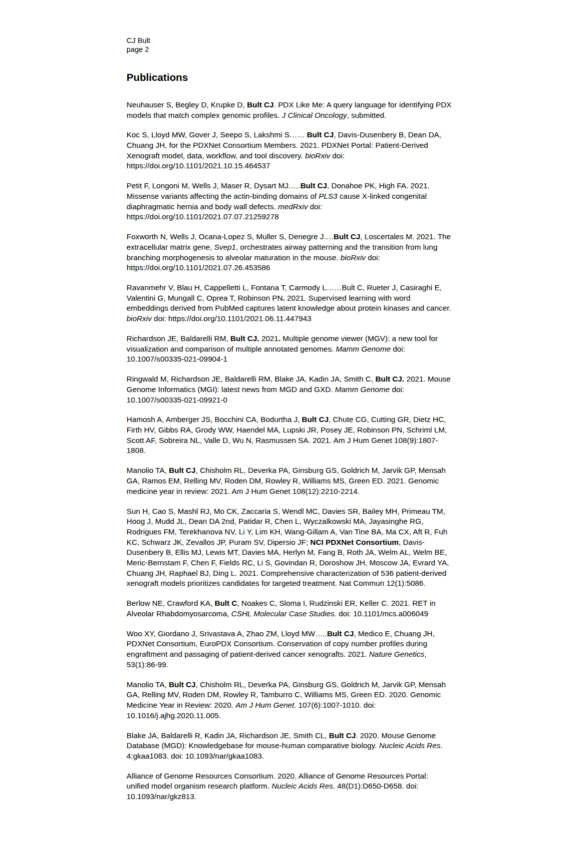CJ Bult
page 2
Publications
Neuhauser S, Begley D, Krupke D, Bult CJ. PDX Like Me: A query language for identifying PDX models that match complex genomic profiles. J Clinical Oncology, submitted.
Koc S, Lloyd MW, Gover J, Seepo S, Lakshmi S…… Bult CJ, Davis-Dusenbery B, Dean DA, Chuang JH, for the PDXNet Consortium Members. 2021. PDXNet Portal: Patient-Derived Xenograft model, data, workflow, and tool discovery. bioRxiv doi: https://doi.org/10.1101/2021.10.15.464537
Petit F, Longoni M, Wells J, Maser R, Dysart MJ…..Bult CJ, Donahoe PK, High FA. 2021. Missense variants affecting the actin-binding domains of PLS3 cause X-linked congenital diaphragmatic hernia and body wall defects. medRxiv doi: https://doi.org/10.1101/2021.07.07.21259278
Foxworth N, Wells J, Ocana-Lopez S, Muller S, Denegre J….Bult CJ, Loscertales M. 2021. The extracellular matrix gene, Svep1, orchestrates airway patterning and the transition from lung branching morphogenesis to alveolar maturation in the mouse. bioRxiv doi: https://doi.org/10.1101/2021.07.26.453586
Ravanmehr V, Blau H, Cappelletti L, Fontana T, Carmody L……Bult C, Rueter J, Casiraghi E, Valentini G, Mungall C, Oprea T, Robinson PN. 2021. Supervised learning with word embeddings derived from PubMed captures latent knowledge about protein kinases and cancer. bioRxiv doi: https://doi.org/10.1101/2021.06.11.447943
Richardson JE, Baldarelli RM, Bult CJ. 2021. Multiple genome viewer (MGV): a new tool for visualization and comparison of multiple annotated genomes. Mamm Genome doi: 10.1007/s00335-021-09904-1
Ringwald M, Richardson JE, Baldarelli RM, Blake JA, Kadin JA, Smith C, Bult CJ. 2021. Mouse Genome Informatics (MGI): latest news from MGD and GXD. Mamm Genome doi: 10.1007/s00335-021-09921-0
Hamosh A, Amberger JS, Bocchini CA, Bodurtha J, Bult CJ, Chute CG, Cutting GR, Dietz HC, Firth HV, Gibbs RA, Grody WW, Haendel MA, Lupski JR, Posey JE, Robinson PN, Schriml LM, Scott AF, Sobreira NL, Valle D, Wu N, Rasmussen SA. 2021. Am J Hum Genet 108(9):1807-1808.
Manolio TA, Bult CJ, Chisholm RL, Deverka PA, Ginsburg GS, Goldrich M, Jarvik GP, Mensah GA, Ramos EM, Relling MV, Roden DM, Rowley R, Williams MS, Green ED. 2021. Genomic medicine year in review: 2021. Am J Hum Genet 108(12):2210-2214.
Sun H, Cao S, Mashl RJ, Mo CK, Zaccaria S, Wendl MC, Davies SR, Bailey MH, Primeau TM, Hoog J, Mudd JL, Dean DA 2nd, Patidar R, Chen L, Wyczalkowski MA, Jayasinghe RG, Rodrigues FM, Terekhanova NV, Li Y, Lim KH, Wang-Gillam A, Van Tine BA, Ma CX, Aft R, Fuh KC, Schwarz JK, Zevallos JP, Puram SV, Dipersio JF; NCI PDXNet Consortium, Davis-Dusenbery B, Ellis MJ, Lewis MT, Davies MA, Herlyn M, Fang B, Roth JA, Welm AL, Welm BE, Meric-Bernstam F, Chen F, Fields RC, Li S, Govindan R, Doroshow JH, Moscow JA, Evrard YA, Chuang JH, Raphael BJ, Ding L. 2021. Comprehensive characterization of 536 patient-derived xenograft models prioritizes candidates for targeted treatment. Nat Commun 12(1):5086.
Berlow NE, Crawford KA, Bult C, Noakes C, Sloma I, Rudzinski ER, Keller C. 2021. RET in Alveolar Rhabdomyosarcoma, CSHL Molecular Case Studies. doi: 10.1101/mcs.a006049
Woo XY, Giordano J, Srivastava A, Zhao ZM, Lloyd MW…..Bult CJ, Medico E, Chuang JH, PDXNet Consortium, EuroPDX Consortium. Conservation of copy number profiles during engraftment and passaging of patient-derived cancer xenografts. 2021. Nature Genetics, 53(1):86-99.
Manolio TA, Bult CJ, Chisholm RL, Deverka PA, Ginsburg GS, Goldrich M, Jarvik GP, Mensah GA, Relling MV, Roden DM, Rowley R, Tamburro C, Williams MS, Green ED. 2020. Genomic Medicine Year in Review: 2020. Am J Hum Genet. 107(6):1007-1010. doi: 10.1016/j.ajhg.2020.11.005.
Blake JA, Baldarelli R, Kadin JA, Richardson JE, Smith CL, Bult CJ. 2020. Mouse Genome Database (MGD): Knowledgebase for mouse-human comparative biology. Nucleic Acids Res. 4:gkaa1083. doi: 10.1093/nar/gkaa1083.
Alliance of Genome Resources Consortium. 2020. Alliance of Genome Resources Portal: unified model organism research platform. Nucleic Acids Res. 48(D1):D650-D658. doi: 10.1093/nar/gkz813.